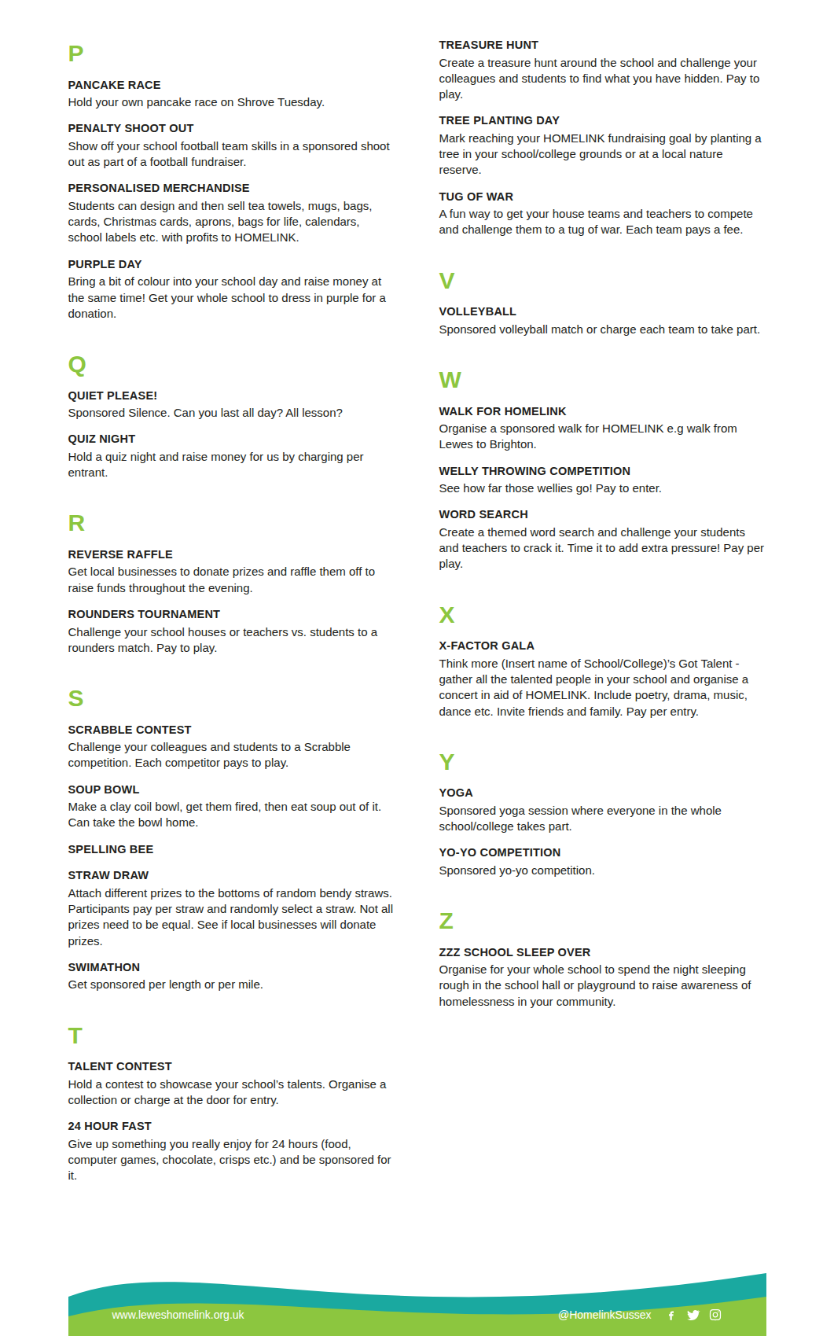P
Pancake Race
Hold your own pancake race on Shrove Tuesday.
Penalty Shoot Out
Show off your school football team skills in a sponsored shoot out as part of a football fundraiser.
Personalised Merchandise
Students can design and then sell tea towels, mugs, bags, cards, Christmas cards, aprons, bags for life, calendars, school labels etc. with profits to HOMELINK.
Purple Day
Bring a bit of colour into your school day and raise money at the same time! Get your whole school to dress in purple for a donation.
Q
Quiet Please!
Sponsored Silence. Can you last all day? All lesson?
Quiz Night
Hold a quiz night and raise money for us by charging per entrant.
R
Reverse Raffle
Get local businesses to donate prizes and raffle them off to raise funds throughout the evening.
Rounders Tournament
Challenge your school houses or teachers vs. students to a rounders match. Pay to play.
S
Scrabble Contest
Challenge your colleagues and students to a Scrabble competition. Each competitor pays to play.
Soup Bowl
Make a clay coil bowl, get them fired, then eat soup out of it. Can take the bowl home.
Spelling Bee
Straw Draw
Attach different prizes to the bottoms of random bendy straws. Participants pay per straw and randomly select a straw. Not all prizes need to be equal. See if local businesses will donate prizes.
Swimathon
Get sponsored per length or per mile.
T
Talent Contest
Hold a contest to showcase your school’s talents. Organise a collection or charge at the door for entry.
24 Hour Fast
Give up something you really enjoy for 24 hours (food, computer games, chocolate, crisps etc.) and be sponsored for it.
Treasure Hunt
Create a treasure hunt around the school and challenge your colleagues and students to find what you have hidden. Pay to play.
Tree Planting Day
Mark reaching your HOMELINK fundraising goal by planting a tree in your school/college grounds or at a local nature reserve.
Tug of War
A fun way to get your house teams and teachers to compete and challenge them to a tug of war. Each team pays a fee.
V
Volleyball
Sponsored volleyball match or charge each team to take part.
W
Walk for Homelink
Organise a sponsored walk for HOMELINK e.g walk from Lewes to Brighton.
Welly Throwing Competition
See how far those wellies go! Pay to enter.
Word Search
Create a themed word search and challenge your students and teachers to crack it. Time it to add extra pressure! Pay per play.
X
X-Factor Gala
Think more (Insert name of School/College)’s Got Talent - gather all the talented people in your school and organise a concert in aid of HOMELINK. Include poetry, drama, music, dance etc. Invite friends and family. Pay per entry.
Y
Yoga
Sponsored yoga session where everyone in the whole school/college takes part.
Yo-Yo Competition
Sponsored yo-yo competition.
Z
ZZZ School Sleep Over
Organise for your whole school to spend the night sleeping rough in the school hall or playground to raise awareness of homelessness in your community.
www.leweshomelink.org.uk
@HomelinkSussex